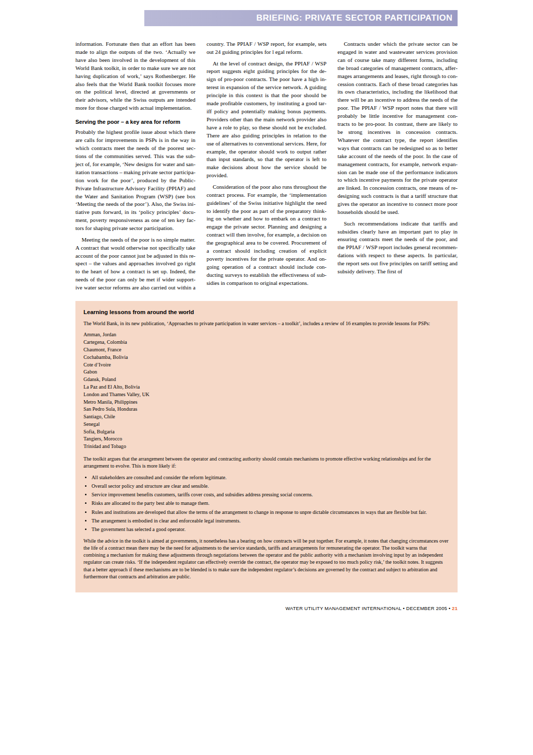BRIEFING: PRIVATE SECTOR PARTICIPATION
information. Fortunate then that an effort has been made to align the outputs of the two. ‘Actually we have also been involved in the development of this World Bank toolkit, in order to make sure we are not having duplication of work,’ says Rothenberger. He also feels that the World Bank toolkit focuses more on the political level, directed at governments or their advisors, while the Swiss outputs are intended more for those charged with actual implementation.
Serving the poor – a key area for reform
Probably the highest profile issue about which there are calls for improvements in PSPs is in the way in which contracts meet the needs of the poorest sections of the communities served. This was the subject of, for example, ‘New designs for water and sanitation transactions – making private sector participation work for the poor’, produced by the Public-Private Infrastructure Advisory Facility (PPIAF) and the Water and Sanitation Program (WSP) (see box ‘Meeting the needs of the poor’). Also, the Swiss initiative puts forward, in its ‘policy principles’ document, poverty responsiveness as one of ten key factors for shaping private sector participation.
Meeting the needs of the poor is no simple matter. A contract that would otherwise not specifically take account of the poor cannot just be adjusted in this respect – the values and approaches involved go right to the heart of how a contract is set up. Indeed, the needs of the poor can only be met if wider supportive water sector reforms are also carried out within a country. The PPIAF / WSP report, for example, sets out 24 guiding principles for l egal reform.
At the level of contract design, the PPIAF / WSP report suggests eight guiding principles for the design of pro-poor contracts. The poor have a high interest in expansion of the service network. A guiding principle in this context is that the poor should be made profitable customers, by instituting a good tariff policy and potentially making bonus payments. Providers other than the main network provider also have a role to play, so these should not be excluded. There are also guiding principles in relation to the use of alternatives to conventional services. Here, for example, the operator should work to output rather than input standards, so that the operator is left to make decisions about how the service should be provided.
Consideration of the poor also runs throughout the contract process. For example, the ‘implementation guidelines’ of the Swiss initiative highlight the need to identify the poor as part of the preparatory thinking on whether and how to embark on a contract to engage the private sector. Planning and designing a contract will then involve, for example, a decision on the geographical area to be covered. Procurement of a contract should including creation of explicit poverty incentives for the private operator. And ongoing operation of a contract should include conducting surveys to establish the effectiveness of subsidies in comparison to original expectations.
Contracts under which the private sector can be engaged in water and wastewater services provision can of course take many different forms, including the broad categories of management contracts, affermages arrangements and leases, right through to concession contracts. Each of these broad categories has its own characteristics, including the likelihood that there will be an incentive to address the needs of the poor. The PPIAF / WSP report notes that there will probably be little incentive for management contracts to be pro-poor. In contrast, there are likely to be strong incentives in concession contracts. Whatever the contract type, the report identifies ways that contracts can be redesigned so as to better take account of the needs of the poor. In the case of management contracts, for example, network expansion can be made one of the performance indicators to which incentive payments for the private operator are linked. In concession contracts, one means of redesigning such contracts is that a tariff structure that gives the operator an incentive to connect more poor households should be used.
Such recommendations indicate that tariffs and subsidies clearly have an important part to play in ensuring contracts meet the needs of the poor, and the PPIAF / WSP report includes general recommendations with respect to these aspects. In particular, the report sets out five principles on tariff setting and subsidy delivery. The first of
Learning lessons from around the world
The World Bank, in its new publication, ‘Approaches to private participation in water services – a toolkit’, includes a review of 16 examples to provide lessons for PSPs:
Amman, Jordan
Cartegena, Colombia
Chaumont, France
Cochabamba, Bolivia
Cote d’Ivoire
Gabon
Gdansk, Poland
La Paz and El Alto, Bolivia
London and Thames Valley, UK
Metro Manila, Philippines
San Pedro Sula, Honduras
Santiago, Chile
Senegal
Sofia, Bulgaria
Tangiers, Morocco
Trinidad and Tobago
The toolkit argues that the arrangement between the operator and contracting authority should contain mechanisms to promote effective working relationships and for the arrangement to evolve. This is more likely if:
All stakeholders are consulted and consider the reform legitimate.
Overall sector policy and structure are clear and sensible.
Service improvement benefits customers, tariffs cover costs, and subsidies address pressing social concerns.
Risks are allocated to the party best able to manage them.
Rules and institutions are developed that allow the terms of the arrangement to change in response to unpre dictable circumstances in ways that are flexible but fair.
The arrangement is embodied in clear and enforceable legal instruments.
The government has selected a good operator.
While the advice in the toolkit is aimed at governments, it nonetheless has a bearing on how contracts will be put together. For example, it notes that changing circumstances over the life of a contract mean there may be the need for adjustments to the service standards, tariffs and arrangements for remunerating the operator. The toolkit warns that combining a mechanism for making these adjustments through negotiations between the operator and the public authority with a mechanism involving input by an independent regulator can create risks. ‘If the independent regulator can effectively override the contract, the operator may be exposed to too much policy risk,’ the toolkit notes. It suggests that a better approach if these mechanisms are to be blended is to make sure the independent regulator’s decisions are governed by the contract and subject to arbitration and furthermore that contracts and arbitration are public.
WATER UTILITY MANAGEMENT INTERNATIONAL • DECEMBER 2005 • 21